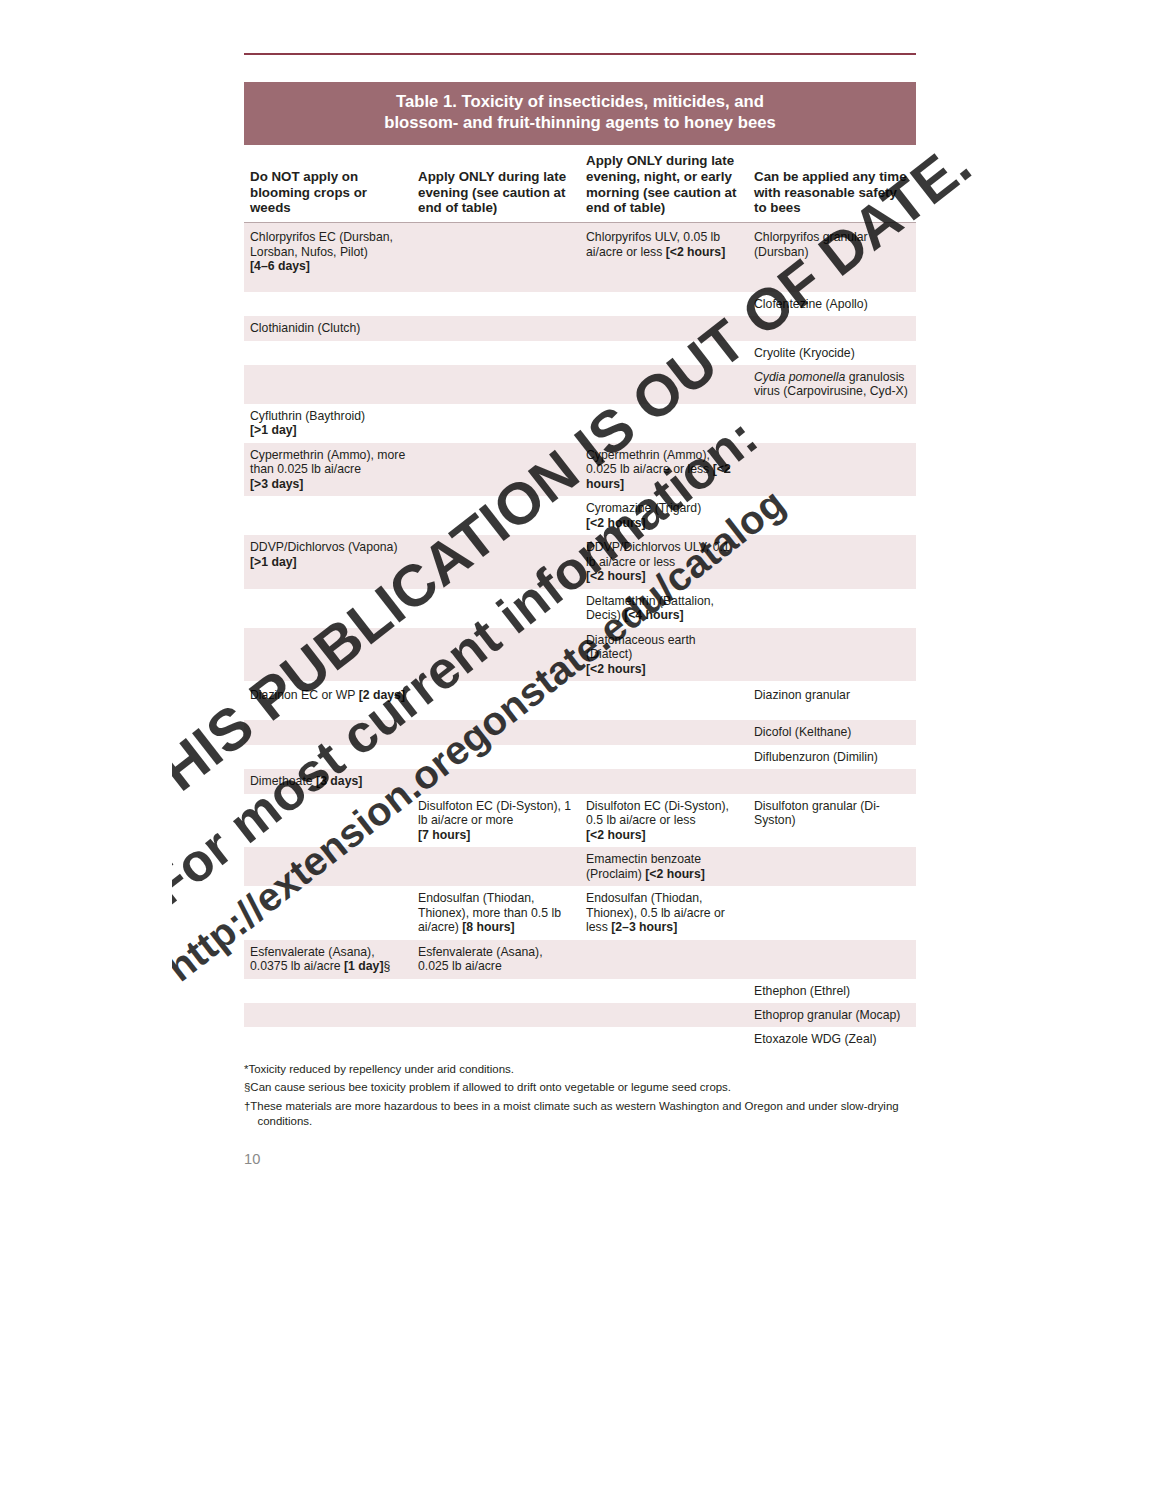Table 1. Toxicity of insecticides, miticides, and blossom- and fruit-thinning agents to honey bees
| Do NOT apply on bloom­ing crops or weeds | Apply ONLY during late evening (see caution at end of table) | Apply ONLY during late evening, night, or early morning (see caution at end of table) | Can be applied any time with reasonable safety to bees |
| --- | --- | --- | --- |
| Chlorpyrifos EC (Dursban, Lorsban, Nufos, Pilot) [4–6 days] | | Chlorpyrifos ULV, 0.05 lb ai/acre or less [<2 hours] | Chlorpyrifos granular (Dursban) |
| | | | Clofentezine (Apollo) |
| Clothianidin (Clutch) | | | |
| | | | Cryolite (Kryocide) |
| | | | Cydia pomonella granulosis virus (Carpovirusine, Cyd-X) |
| Cyfluthrin (Baythroid) [>1 day] | | | |
| Cypermethrin (Ammo), more than 0.025 lb ai/acre [>3 days] | | Cypermethrin (Ammo), 0.025 lb ai/acre or less [<2 hours] | |
| | | Cyromazine (Trigard) [<2 hours] | |
| DDVP/Dichlorvos (Vapona) [>1 day] | | DDVP/Dichlorvos ULV, 0.1 lb ai/acre or less [<2 hours] | |
| | | Deltamethrin (Battalion, Decis) [<4 hours] | |
| | | Diatomaceous earth (Diatect) [<2 hours] | |
| Diazinon EC or WP [2 days] | | | Diazinon granular |
| | | | Dicofol (Kelthane) |
| | | | Diflubenzuron (Dimilin) |
| Dimethoate [3 days] | | | |
| | Disulfoton EC (Di-Syston), 1 lb ai/acre or more [7 hours] | Disulfoton EC (Di-Syston), 0.5 lb ai/acre or less [<2 hours] | Disulfoton granular (Di-Syston) |
| | | Emamectin benzoate (Proclaim) [<2 hours] | |
| | Endosulfan (Thiodan, Thionex), more than 0.5 lb ai/acre) [8 hours] | Endosulfan (Thiodan, Thionex), 0.5 lb ai/acre or less [2–3 hours] | |
| Esfenvalerate (Asana), 0.0375 lb ai/acre [1 day] § | Esfenvalerate (Asana), 0.025 lb ai/acre | | |
| | | | Ethephon (Ethrel) |
| | | | Ethoprop granular (Mocap) |
| | | | Etoxazole WDG (Zeal) |
*Toxicity reduced by repellency under arid conditions.
§Can cause serious bee toxicity problem if allowed to drift onto vegetable or legume seed crops.
†These materials are more hazardous to bees in a moist climate such as western Washington and Oregon and under slow-drying conditions.
10
THIS PUBLICATION IS OUT OF DATE.
For most current information:
http://extension.oregonstate.edu/catalog